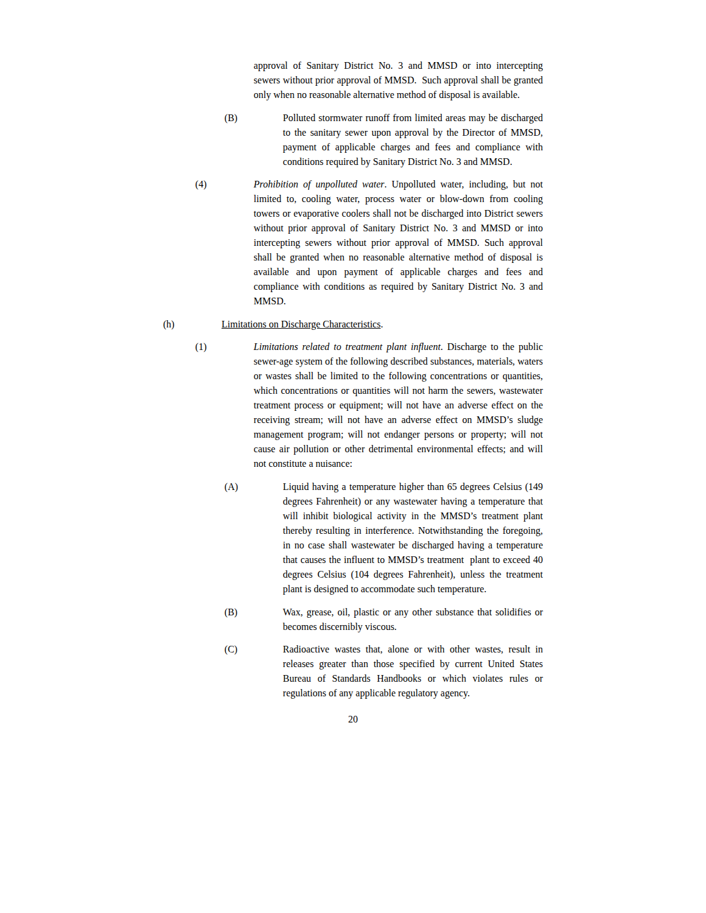approval of Sanitary District No. 3 and MMSD or into intercepting sewers without prior approval of MMSD. Such approval shall be granted only when no reasonable alternative method of disposal is available.
(B) Polluted stormwater runoff from limited areas may be discharged to the sanitary sewer upon approval by the Director of MMSD, payment of applicable charges and fees and compliance with conditions required by Sanitary District No. 3 and MMSD.
(4) Prohibition of unpolluted water. Unpolluted water, including, but not limited to, cooling water, process water or blow-down from cooling towers or evaporative coolers shall not be discharged into District sewers without prior approval of Sanitary District No. 3 and MMSD or into intercepting sewers without prior approval of MMSD. Such approval shall be granted when no reasonable alternative method of disposal is available and upon payment of applicable charges and fees and compliance with conditions as required by Sanitary District No. 3 and MMSD.
(h) Limitations on Discharge Characteristics.
(1) Limitations related to treatment plant influent. Discharge to the public sewer-age system of the following described substances, materials, waters or wastes shall be limited to the following concentrations or quantities, which concentrations or quantities will not harm the sewers, wastewater treatment process or equipment; will not have an adverse effect on the receiving stream; will not have an adverse effect on MMSD’s sludge management program; will not endanger persons or property; will not cause air pollution or other detrimental environmental effects; and will not constitute a nuisance:
(A) Liquid having a temperature higher than 65 degrees Celsius (149 degrees Fahrenheit) or any wastewater having a temperature that will inhibit biological activity in the MMSD’s treatment plant thereby resulting in interference. Notwithstanding the foregoing, in no case shall wastewater be discharged having a temperature that causes the influent to MMSD’s treatment plant to exceed 40 degrees Celsius (104 degrees Fahrenheit), unless the treatment plant is designed to accommodate such temperature.
(B) Wax, grease, oil, plastic or any other substance that solidifies or becomes discernibly viscous.
(C) Radioactive wastes that, alone or with other wastes, result in releases greater than those specified by current United States Bureau of Standards Handbooks or which violates rules or regulations of any applicable regulatory agency.
20